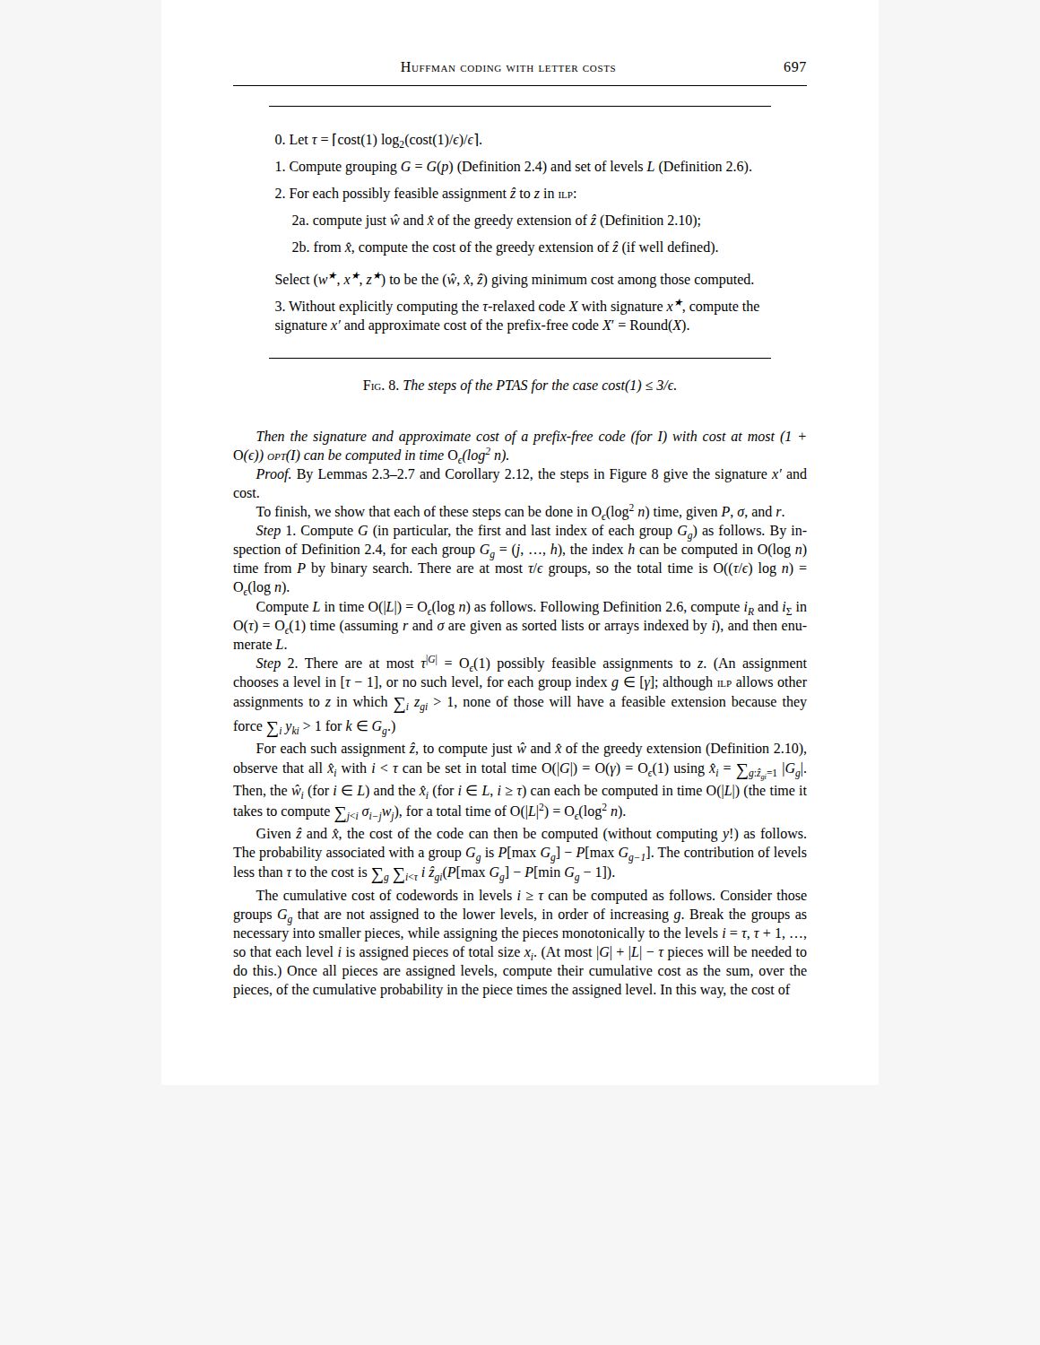Huffman coding with letter costs 697
0. Let τ = ⌈cost(1) log2(cost(1)/ϵ)/ϵ⌉.
1. Compute grouping G = G(p) (Definition 2.4) and set of levels L (Definition 2.6).
2. For each possibly feasible assignment ẑ to z in ilp:
2a. compute just ŵ and x̂ of the greedy extension of ẑ (Definition 2.10);
2b. from x̂, compute the cost of the greedy extension of ẑ (if well defined).
Select (w★, x★, z★) to be the (ŵ, x̂, ẑ) giving minimum cost among those computed.
3. Without explicitly computing the τ-relaxed code X with signature x★, compute the signature x′ and approximate cost of the prefix-free code X′ = Round(X).
Fig. 8. The steps of the PTAS for the case cost(1) ≤ 3/ϵ.
Then the signature and approximate cost of a prefix-free code (for I) with cost at most (1 + O(ϵ)) opt(I) can be computed in time Oϵ(log2 n).
Proof. By Lemmas 2.3–2.7 and Corollary 2.12, the steps in Figure 8 give the signature x′ and cost.
To finish, we show that each of these steps can be done in Oϵ(log2 n) time, given P, σ, and r.
Step 1. Compute G (in particular, the first and last index of each group Gg) as follows. By inspection of Definition 2.4, for each group Gg = (j, …, h), the index h can be computed in O(log n) time from P by binary search. There are at most τ/ϵ groups, so the total time is O((τ/ϵ) log n) = Oϵ(log n).
Compute L in time O(|L|) = Oϵ(log n) as follows. Following Definition 2.6, compute iR and iΣ in O(τ) = Oϵ(1) time (assuming r and σ are given as sorted lists or arrays indexed by i), and then enumerate L.
Step 2. There are at most τ|G| = Oϵ(1) possibly feasible assignments to z. (An assignment chooses a level in [τ − 1], or no such level, for each group index g ∈ [γ]; although ilp allows other assignments to z in which ∑i zgi > 1, none of those will have a feasible extension because they force ∑i yki > 1 for k ∈ Gg.)
For each such assignment ẑ, to compute just ŵ and x̂ of the greedy extension (Definition 2.10), observe that all x̂i with i < τ can be set in total time O(|G|) = O(γ) = Oϵ(1) using x̂i = ∑g:ẑgi=1 |Gg|. Then, the ŵi (for i ∈ L) and the x̂i (for i ∈ L, i ≥ τ) can each be computed in time O(|L|) (the time it takes to compute ∑j<i σi−jwj), for a total time of O(|L|2) = Oϵ(log2 n).
Given ẑ and x̂, the cost of the code can then be computed (without computing y!) as follows. The probability associated with a group Gg is P[max Gg] − P[max Gg−1]. The contribution of levels less than τ to the cost is ∑g ∑i<τ i ẑgi(P[max Gg] − P[min Gg − 1]).
The cumulative cost of codewords in levels i ≥ τ can be computed as follows. Consider those groups Gg that are not assigned to the lower levels, in order of increasing g. Break the groups as necessary into smaller pieces, while assigning the pieces monotonically to the levels i = τ, τ + 1, …, so that each level i is assigned pieces of total size xi. (At most |G| + |L| − τ pieces will be needed to do this.) Once all pieces are assigned levels, compute their cumulative cost as the sum, over the pieces, of the cumulative probability in the piece times the assigned level. In this way, the cost of